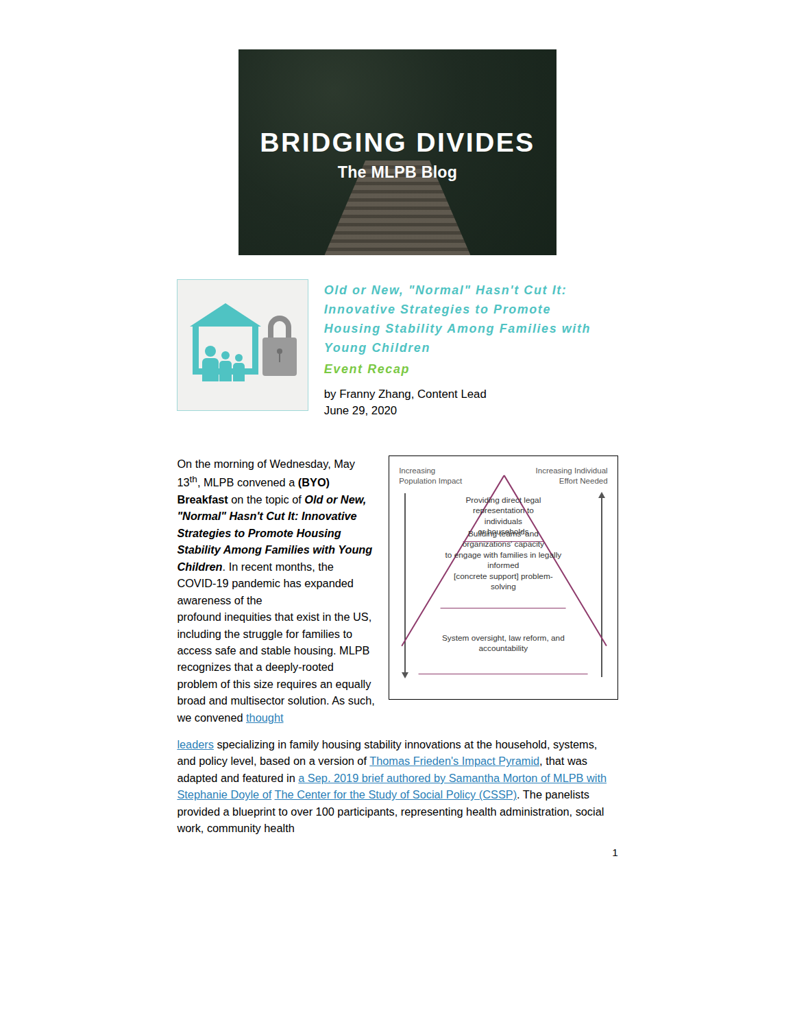BRIDGING DIVIDES
The MLPB Blog
Old or New, "Normal" Hasn't Cut It:
Innovative Strategies to Promote
Housing Stability Among Families with
Young Children
Event Recap
by Franny Zhang, Content Lead
June 29, 2020
On the morning of Wednesday, May 13th, MLPB convened a (BYO) Breakfast on the topic of Old or New, "Normal" Hasn't Cut It: Innovative Strategies to Promote Housing Stability Among Families with Young Children. In recent months, the COVID-19 pandemic has expanded awareness of the
profound inequities that exist in the US, including the struggle for families to access safe and stable housing. MLPB recognizes that a deeply-rooted problem of this size requires an equally broad and multisector solution. As such, we convened thought
Increasing
Population Impact
Increasing Individual
Effort Needed
Providing direct legal
representation to individuals
or households
Building teams' and organizations' capacity
to engage with families in legally informed
[concrete support] problem-solving
System oversight, law reform, and accountability
leaders specializing in family housing stability innovations at the household, systems, and policy level, based on a version of Thomas Frieden's Impact Pyramid, that was adapted and featured in a Sep. 2019 brief authored by Samantha Morton of MLPB with Stephanie Doyle of The Center for the Study of Social Policy (CSSP). The panelists provided a blueprint to over 100 participants, representing health administration, social work, community health
1